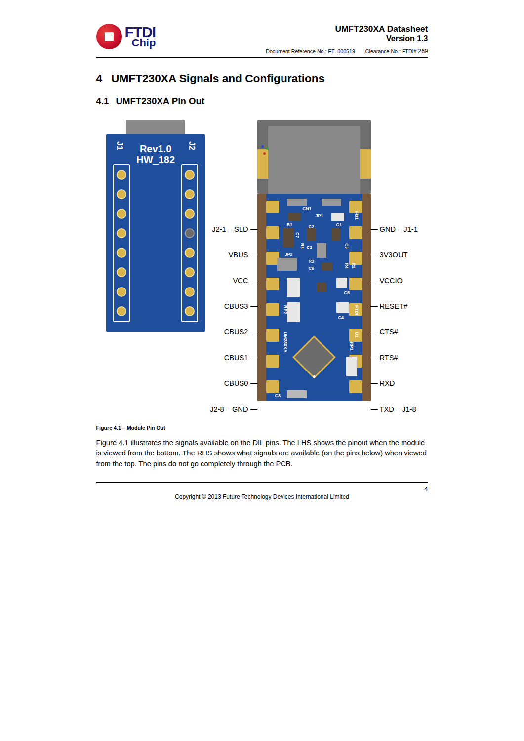FTDI Chip
UMFT230XA Datasheet
Version 1.3
Document Reference No.: FT_000519 Clearance No.: FTDI# 269
4 UMFT230XA Signals and Configurations
4.1 UMFT230XA Pin Out
J1
J2
Rev1.0
HW_182
J2-1 – SLD
VBUS
VCC
CBUS3
CBUS2
CBUS1
CBUS0
J2-8 – GND
CN1
JP1
R1
C1
FB1
C7
C2
R5
C3
C5
JP2
R3
C6
R4
R2
C5
RP2
C4
FTDI
UM230XA
U1
RP1
C8
GND – J1-1
3V3OUT
VCCIO
RESET#
CTS#
RTS#
RXD
TXD – J1-8
Figure 4.1 – Module Pin Out
Figure 4.1 illustrates the signals available on the DIL pins. The LHS shows the pinout when the module is viewed from the bottom. The RHS shows what signals are available (on the pins below) when viewed from the top. The pins do not go completely through the PCB.
4
Copyright © 2013 Future Technology Devices International Limited